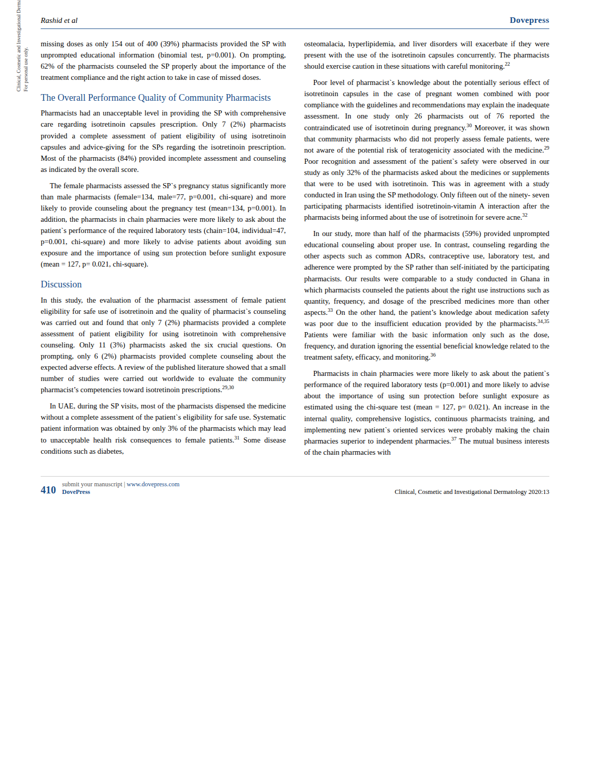Clinical, Cosmetic and Investigational Dermatology downloaded from https://www.dovepress.com/ by 52.40.116.66 on 30-Jul-2021
For personal use only.
Rashid et al
Dovepress
missing doses as only 154 out of 400 (39%) pharmacists provided the SP with unprompted educational information (binomial test, p=0.001). On prompting, 62% of the pharmacists counseled the SP properly about the importance of the treatment compliance and the right action to take in case of missed doses.
The Overall Performance Quality of Community Pharmacists
Pharmacists had an unacceptable level in providing the SP with comprehensive care regarding isotretinoin capsules prescription. Only 7 (2%) pharmacists provided a complete assessment of patient eligibility of using isotretinoin capsules and advice-giving for the SPs regarding the isotretinoin prescription. Most of the pharmacists (84%) provided incomplete assessment and counseling as indicated by the overall score.
The female pharmacists assessed the SP`s pregnancy status significantly more than male pharmacists (female=134, male=77, p=0.001, chi-square) and more likely to provide counseling about the pregnancy test (mean=134, p=0.001). In addition, the pharmacists in chain pharmacies were more likely to ask about the patient`s performance of the required laboratory tests (chain=104, individual=47, p=0.001, chi-square) and more likely to advise patients about avoiding sun exposure and the importance of using sun protection before sunlight exposure (mean = 127, p= 0.021, chi-square).
Discussion
In this study, the evaluation of the pharmacist assessment of female patient eligibility for safe use of isotretinoin and the quality of pharmacist`s counseling was carried out and found that only 7 (2%) pharmacists provided a complete assessment of patient eligibility for using isotretinoin with comprehensive counseling. Only 11 (3%) pharmacists asked the six crucial questions. On prompting, only 6 (2%) pharmacists provided complete counseling about the expected adverse effects. A review of the published literature showed that a small number of studies were carried out worldwide to evaluate the community pharmacist’s competencies toward isotretinoin prescriptions.29,30
In UAE, during the SP visits, most of the pharmacists dispensed the medicine without a complete assessment of the patient`s eligibility for safe use. Systematic patient information was obtained by only 3% of the pharmacists which may lead to unacceptable health risk consequences to female patients.31 Some disease conditions such as diabetes,
osteomalacia, hyperlipidemia, and liver disorders will exacerbate if they were present with the use of the isotretinoin capsules concurrently. The pharmacists should exercise caution in these situations with careful monitoring.22
Poor level of pharmacist`s knowledge about the potentially serious effect of isotretinoin capsules in the case of pregnant women combined with poor compliance with the guidelines and recommendations may explain the inadequate assessment. In one study only 26 pharmacists out of 76 reported the contraindicated use of isotretinoin during pregnancy.30 Moreover, it was shown that community pharmacists who did not properly assess female patients, were not aware of the potential risk of teratogenicity associated with the medicine.29 Poor recognition and assessment of the patient`s safety were observed in our study as only 32% of the pharmacists asked about the medicines or supplements that were to be used with isotretinoin. This was in agreement with a study conducted in Iran using the SP methodology. Only fifteen out of the ninety- seven participating pharmacists identified isotretinoin-vitamin A interaction after the pharmacists being informed about the use of isotretinoin for severe acne.32
In our study, more than half of the pharmacists (59%) provided unprompted educational counseling about proper use. In contrast, counseling regarding the other aspects such as common ADRs, contraceptive use, laboratory test, and adherence were prompted by the SP rather than self-initiated by the participating pharmacists. Our results were comparable to a study conducted in Ghana in which pharmacists counseled the patients about the right use instructions such as quantity, frequency, and dosage of the prescribed medicines more than other aspects.33 On the other hand, the patient’s knowledge about medication safety was poor due to the insufficient education provided by the pharmacists.34,35 Patients were familiar with the basic information only such as the dose, frequency, and duration ignoring the essential beneficial knowledge related to the treatment safety, efficacy, and monitoring.36
Pharmacists in chain pharmacies were more likely to ask about the patient`s performance of the required laboratory tests (p=0.001) and more likely to advise about the importance of using sun protection before sunlight exposure as estimated using the chi-square test (mean = 127, p= 0.021). An increase in the internal quality, comprehensive logistics, continuous pharmacists training, and implementing new patient`s oriented services were probably making the chain pharmacies superior to independent pharmacies.37 The mutual business interests of the chain pharmacies with
410
submit your manuscript | www.dovepress.com
DovePress
Clinical, Cosmetic and Investigational Dermatology 2020:13